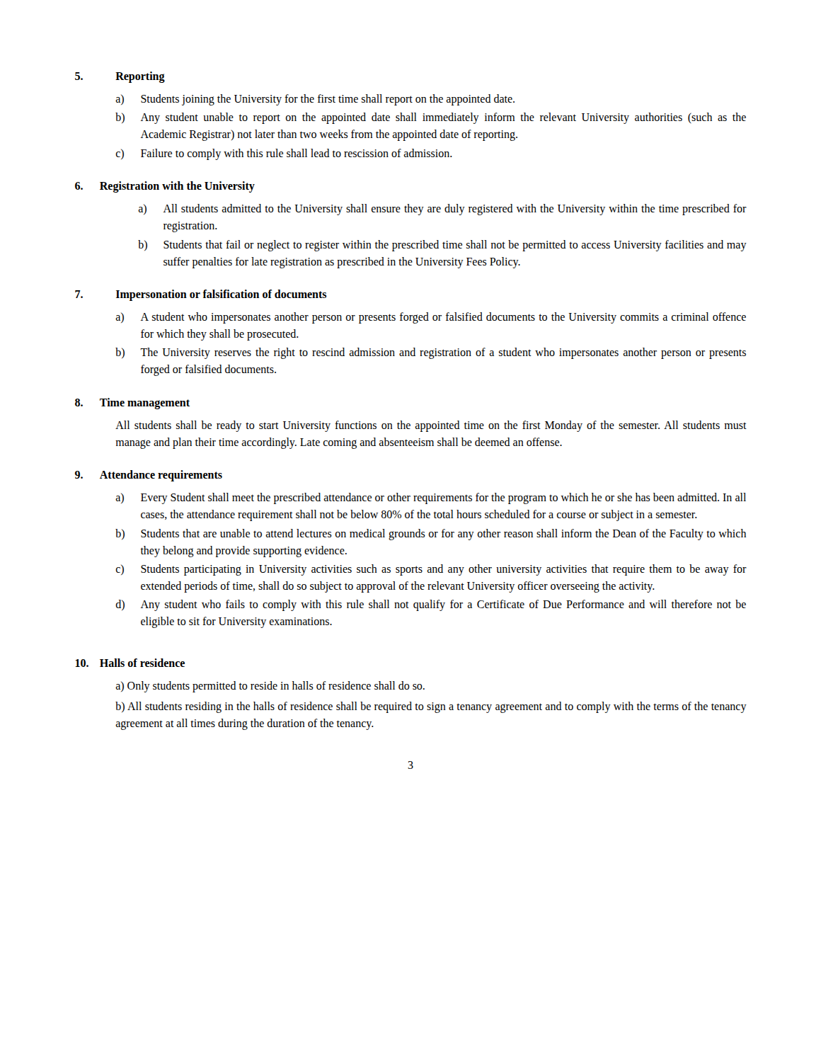5. Reporting
a) Students joining the University for the first time shall report on the appointed date.
b) Any student unable to report on the appointed date shall immediately inform the relevant University authorities (such as the Academic Registrar) not later than two weeks from the appointed date of reporting.
c) Failure to comply with this rule shall lead to rescission of admission.
6. Registration with the University
a) All students admitted to the University shall ensure they are duly registered with the University within the time prescribed for registration.
b) Students that fail or neglect to register within the prescribed time shall not be permitted to access University facilities and may suffer penalties for late registration as prescribed in the University Fees Policy.
7. Impersonation or falsification of documents
a) A student who impersonates another person or presents forged or falsified documents to the University commits a criminal offence for which they shall be prosecuted.
b) The University reserves the right to rescind admission and registration of a student who impersonates another person or presents forged or falsified documents.
8. Time management
All students shall be ready to start University functions on the appointed time on the first Monday of the semester. All students must manage and plan their time accordingly. Late coming and absenteeism shall be deemed an offense.
9. Attendance requirements
a) Every Student shall meet the prescribed attendance or other requirements for the program to which he or she has been admitted. In all cases, the attendance requirement shall not be below 80% of the total hours scheduled for a course or subject in a semester.
b) Students that are unable to attend lectures on medical grounds or for any other reason shall inform the Dean of the Faculty to which they belong and provide supporting evidence.
c) Students participating in University activities such as sports and any other university activities that require them to be away for extended periods of time, shall do so subject to approval of the relevant University officer overseeing the activity.
d) Any student who fails to comply with this rule shall not qualify for a Certificate of Due Performance and will therefore not be eligible to sit for University examinations.
10. Halls of residence
a) Only students permitted to reside in halls of residence shall do so.
b) All students residing in the halls of residence shall be required to sign a tenancy agreement and to comply with the terms of the tenancy agreement at all times during the duration of the tenancy.
3